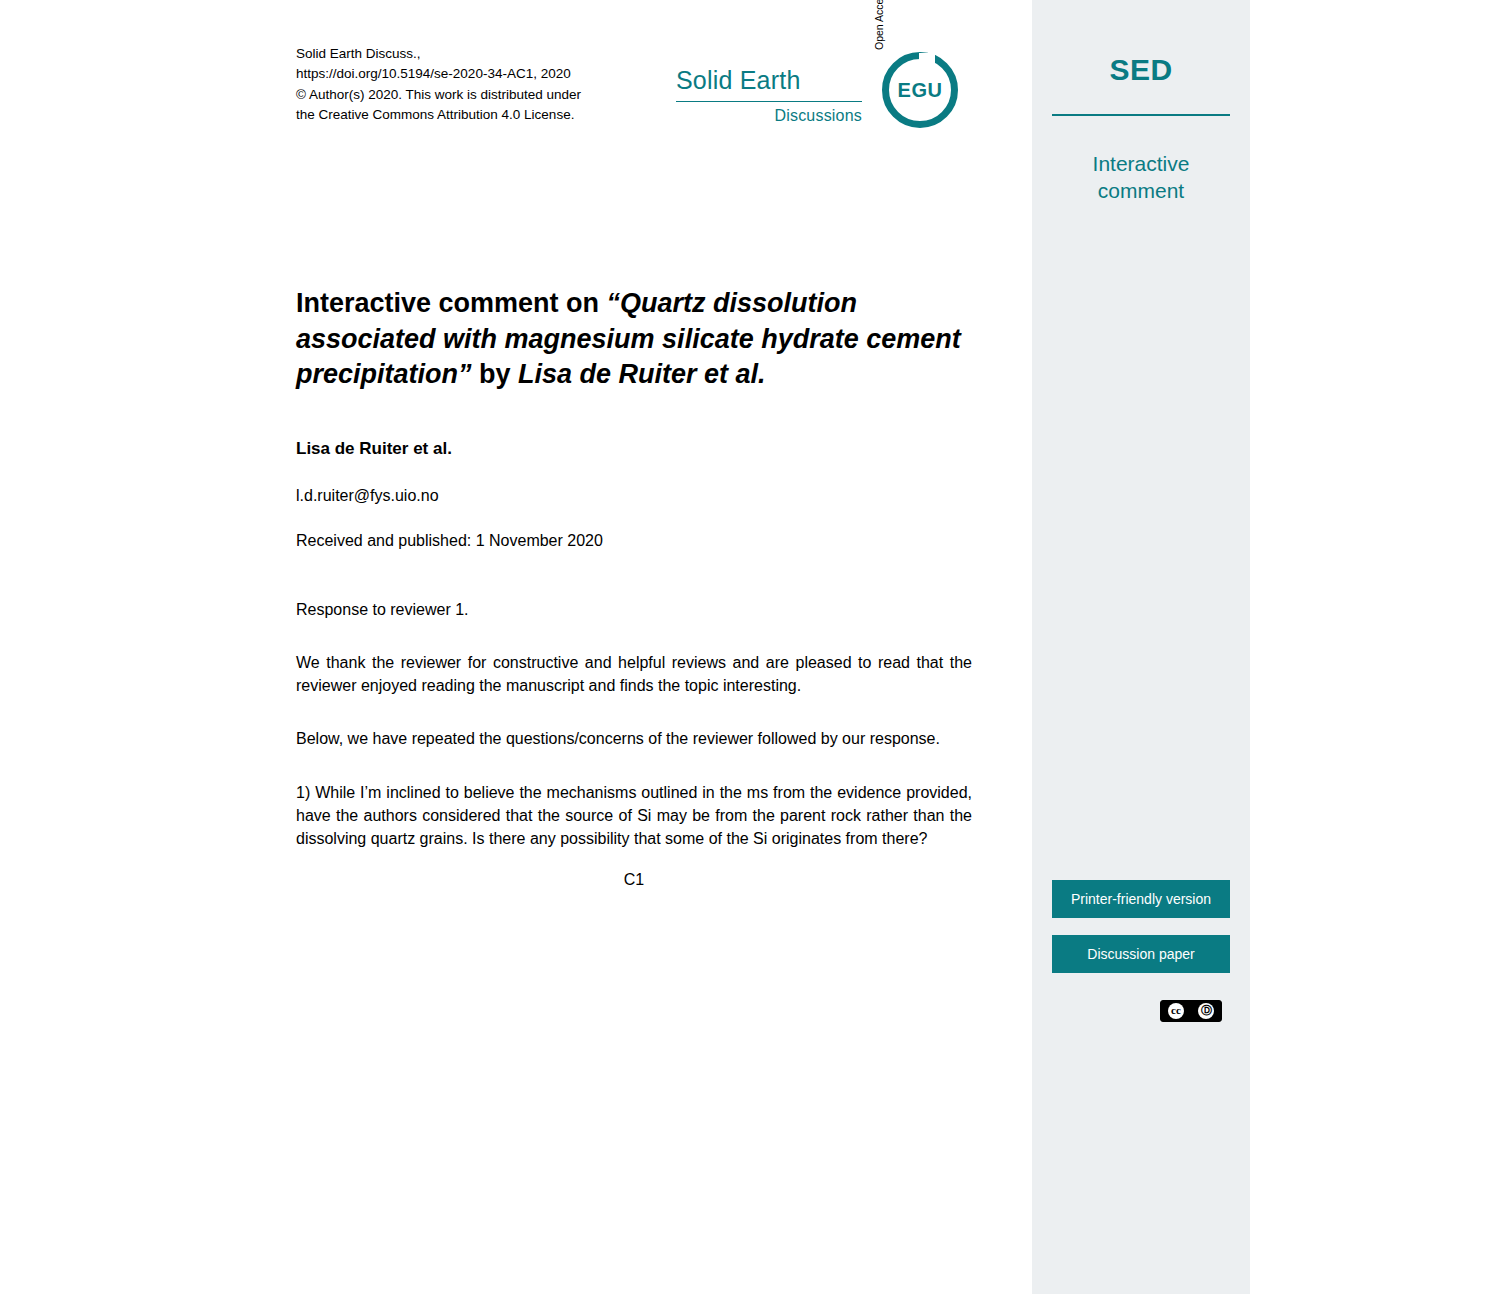SED
Interactive
comment
Printer-friendly version
Discussion paper
cc Ⓓ
Solid Earth Discuss.,
https://doi.org/10.5194/se-2020-34-AC1, 2020
© Author(s) 2020. This work is distributed under
the Creative Commons Attribution 4.0 License.
Solid Earth
Discussions
Open Access
EGU
Interactive comment on “Quartz dissolution associated with magnesium silicate hydrate cement precipitation” by Lisa de Ruiter et al.
Lisa de Ruiter et al.
l.d.ruiter@fys.uio.no
Received and published: 1 November 2020
Response to reviewer 1.
We thank the reviewer for constructive and helpful reviews and are pleased to read that the reviewer enjoyed reading the manuscript and finds the topic interesting.
Below, we have repeated the questions/concerns of the reviewer followed by our response.
1) While I’m inclined to believe the mechanisms outlined in the ms from the evidence provided, have the authors considered that the source of Si may be from the parent rock rather than the dissolving quartz grains. Is there any possibility that some of the Si originates from there?
C1